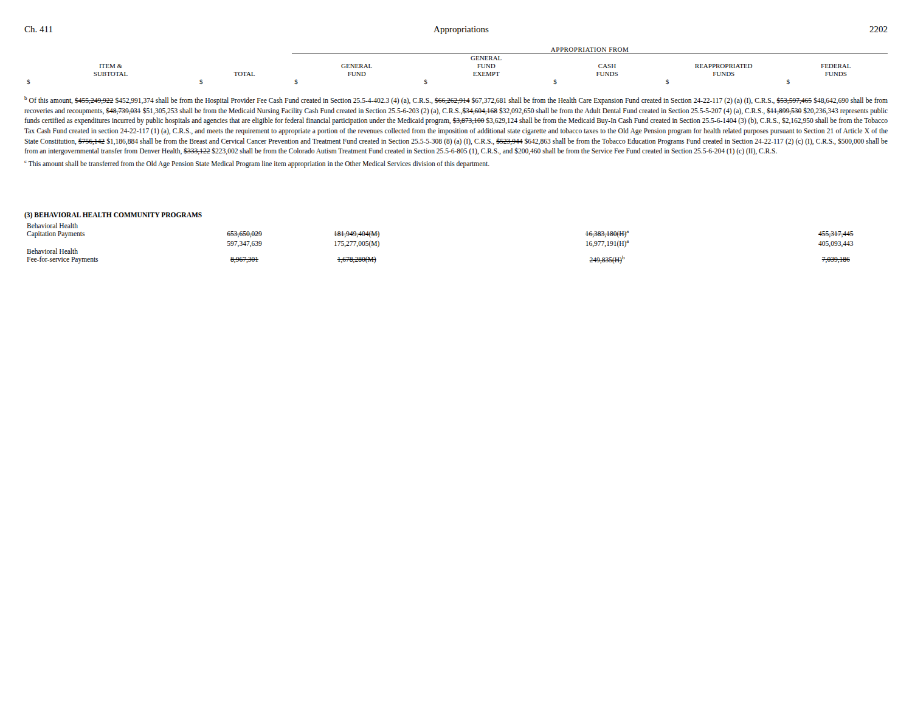Ch. 411
Appropriations
2202
| | | APPROPRIATION FROM |
| ITEM & SUBTOTAL | TOTAL | GENERAL FUND | GENERAL FUND EXEMPT | CASH FUNDS | REAPPROPRIATED FUNDS | FEDERAL FUNDS |
| $ | $ | $ | $ | $ | $ | $ |
b Of this amount, $455,249,922 $452,991,374 shall be from the Hospital Provider Fee Cash Fund created in Section 25.5-4-402.3 (4) (a), C.R.S., $66,262,914 $67,372,681 shall be from the Health Care Expansion Fund created in Section 24-22-117 (2) (a) (I), C.R.S., $53,597,465 $48,642,690 shall be from recoveries and recoupments, $48,739,031 $51,305,253 shall be from the Medicaid Nursing Facility Cash Fund created in Section 25.5-6-203 (2) (a), C.R.S.,$34,604,168 $32,092,650 shall be from the Adult Dental Fund created in Section 25.5-5-207 (4) (a), C.R.S., $11,899,530 $20,236,343 represents public funds certified as expenditures incurred by public hospitals and agencies that are eligible for federal financial participation under the Medicaid program, $3,873,100 $3,629,124 shall be from the Medicaid Buy-In Cash Fund created in Section 25.5-6-1404 (3) (b), C.R.S., $2,162,950 shall be from the Tobacco Tax Cash Fund created in section 24-22-117 (1) (a), C.R.S., and meets the requirement to appropriate a portion of the revenues collected from the imposition of additional state cigarette and tobacco taxes to the Old Age Pension program for health related purposes pursuant to Section 21 of Article X of the State Constitution, $756,142 $1,186,884 shall be from the Breast and Cervical Cancer Prevention and Treatment Fund created in Section 25.5-5-308 (8) (a) (I), C.R.S., $523,944 $642,863 shall be from the Tobacco Education Programs Fund created in Section 24-22-117 (2) (c) (I), C.R.S., $500,000 shall be from an intergovernmental transfer from Denver Health, $333,122 $223,002 shall be from the Colorado Autism Treatment Fund created in Section 25.5-6-805 (1), C.R.S., and $200,460 shall be from the Service Fee Fund created in Section 25.5-6-204 (1) (c) (II), C.R.S.
c This amount shall be transferred from the Old Age Pension State Medical Program line item appropriation in the Other Medical Services division of this department.
(3) BEHAVIORAL HEALTH COMMUNITY PROGRAMS
| Behavioral Health Capitation Payments | 653,650,029 | 181,949,404(M) | | 16,383,180(H) a | | 455,317,445 |
| | 597,347,639 | 175,277,005(M) | | 16,977,191(H) a | | 405,093,443 |
| Behavioral Health Fee-for-service Payments | 8,967,301 | 1,678,280(M) | | 249,835(H) b | | 7,039,186 |